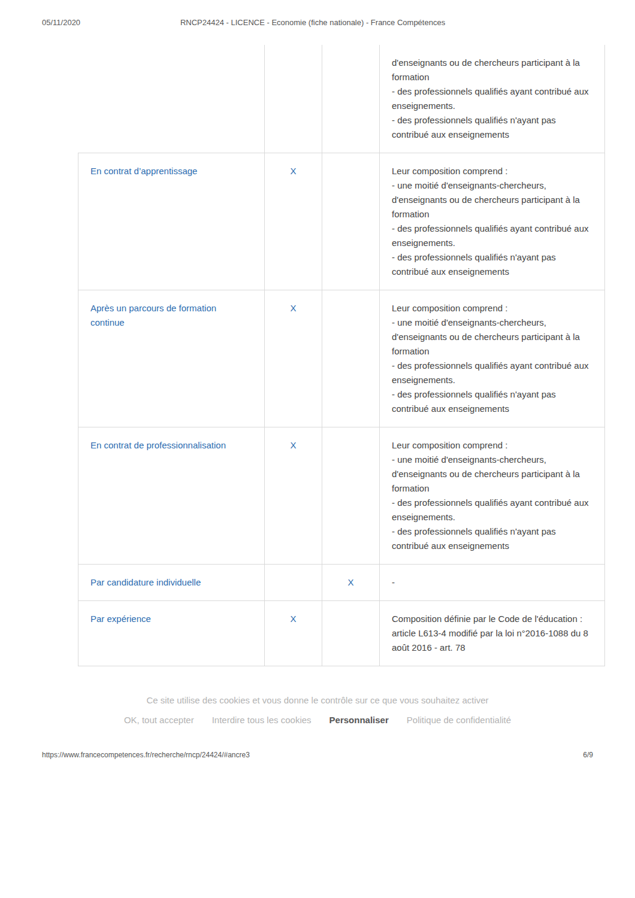05/11/2020
RNCP24424 - LICENCE - Economie (fiche nationale) - France Compétences
| | | | d'enseignants ou de chercheurs participant à la formation - des professionnels qualifiés ayant contribué aux enseignements. - des professionnels qualifiés n'ayant pas contribué aux enseignements |
| En contrat d’apprentissage | X | | Leur composition comprend : - une moitié d'enseignants-chercheurs, d'enseignants ou de chercheurs participant à la formation - des professionnels qualifiés ayant contribué aux enseignements. - des professionnels qualifiés n'ayant pas contribué aux enseignements |
| Après un parcours de formation continue | X | | Leur composition comprend : - une moitié d'enseignants-chercheurs, d'enseignants ou de chercheurs participant à la formation - des professionnels qualifiés ayant contribué aux enseignements. - des professionnels qualifiés n'ayant pas contribué aux enseignements |
| En contrat de professionnalisation | X | | Leur composition comprend : - une moitié d'enseignants-chercheurs, d'enseignants ou de chercheurs participant à la formation - des professionnels qualifiés ayant contribué aux enseignements. - des professionnels qualifiés n'ayant pas contribué aux enseignements |
| Par candidature individuelle | | X | - |
| Par expérience | X | | Composition définie par le Code de l'éducation : article L613-4 modifié par la loi n°2016-1088 du 8 août 2016 - art. 78 |
Ce site utilise des cookies et vous donne le contrôle sur ce que vous souhaitez activer
OK, tout accepter Interdire tous les cookies Personnaliser Politique de confidentialité
https://www.francecompetences.fr/recherche/rncp/24424/#ancre3
6/9